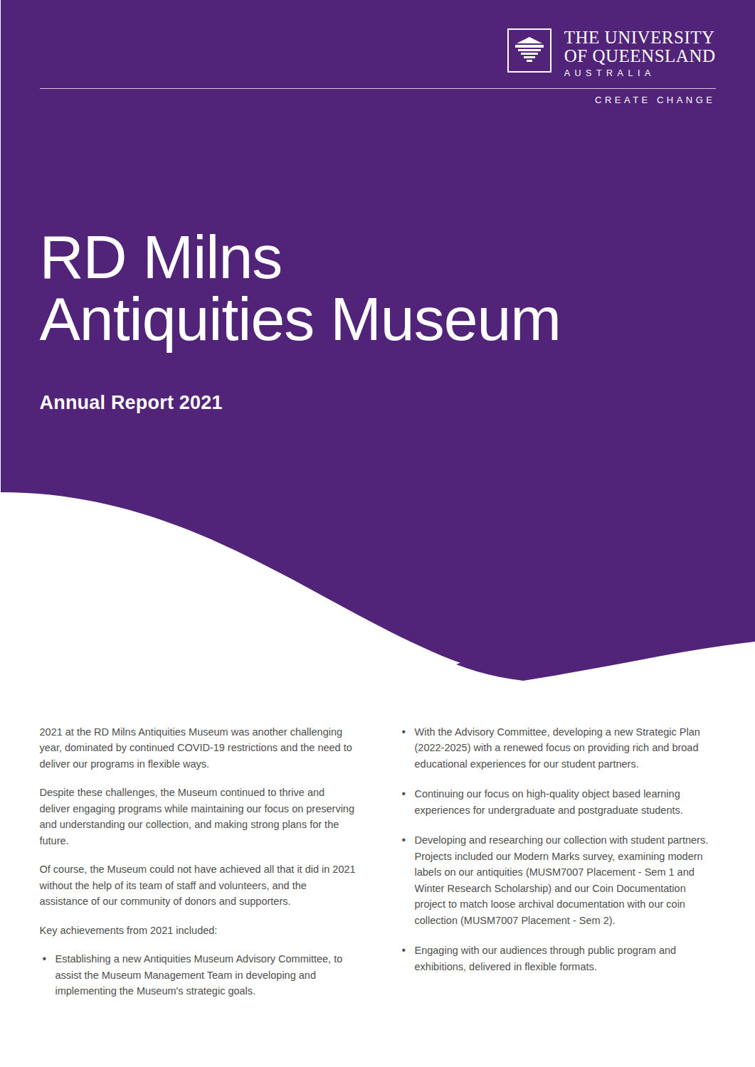THE UNIVERSITY OF QUEENSLAND AUSTRALIA
CREATE CHANGE
RD Milns Antiquities Museum
Annual Report 2021
2021 at the RD Milns Antiquities Museum was another challenging year, dominated by continued COVID-19 restrictions and the need to deliver our programs in flexible ways.
Despite these challenges, the Museum continued to thrive and deliver engaging programs while maintaining our focus on preserving and understanding our collection, and making strong plans for the future.
Of course, the Museum could not have achieved all that it did in 2021 without the help of its team of staff and volunteers, and the assistance of our community of donors and supporters.
Key achievements from 2021 included:
Establishing a new Antiquities Museum Advisory Committee, to assist the Museum Management Team in developing and implementing the Museum's strategic goals.
With the Advisory Committee, developing a new Strategic Plan (2022-2025) with a renewed focus on providing rich and broad educational experiences for our student partners.
Continuing our focus on high-quality object based learning experiences for undergraduate and postgraduate students.
Developing and researching our collection with student partners. Projects included our Modern Marks survey, examining modern labels on our antiquities (MUSM7007 Placement - Sem 1 and Winter Research Scholarship) and our Coin Documentation project to match loose archival documentation with our coin collection (MUSM7007 Placement - Sem 2).
Engaging with our audiences through public program and exhibitions, delivered in flexible formats.